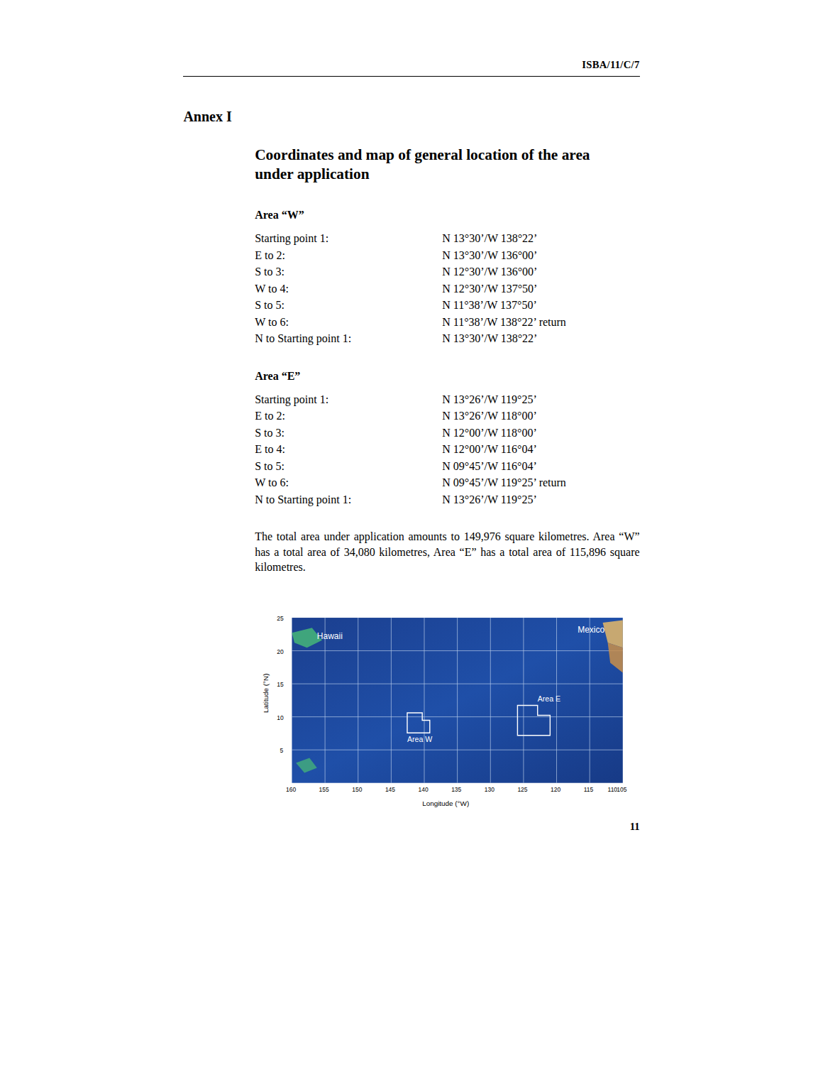ISBA/11/C/7
Annex I
Coordinates and map of general location of the area
under application
Area “W”
| Starting point 1: | N 13°30’/W 138°22’ |
| E to 2: | N 13°30’/W 136°00’ |
| S to 3: | N 12°30’/W 136°00’ |
| W to 4: | N 12°30’/W 137°50’ |
| S to 5: | N 11°38’/W 137°50’ |
| W to 6: | N 11°38’/W 138°22’ return |
| N to Starting point 1: | N 13°30’/W 138°22’ |
Area “E”
| Starting point 1: | N 13°26’/W 119°25’ |
| E to 2: | N 13°26’/W 118°00’ |
| S to 3: | N 12°00’/W 118°00’ |
| E to 4: | N 12°00’/W 116°04’ |
| S to 5: | N 09°45’/W 116°04’ |
| W to 6: | N 09°45’/W 119°25’ return |
| N to Starting point 1: | N 13°26’/W 119°25’ |
The total area under application amounts to 149,976 square kilometres. Area “W” has a total area of 34,080 kilometres, Area “E” has a total area of 115,896 square kilometres.
11